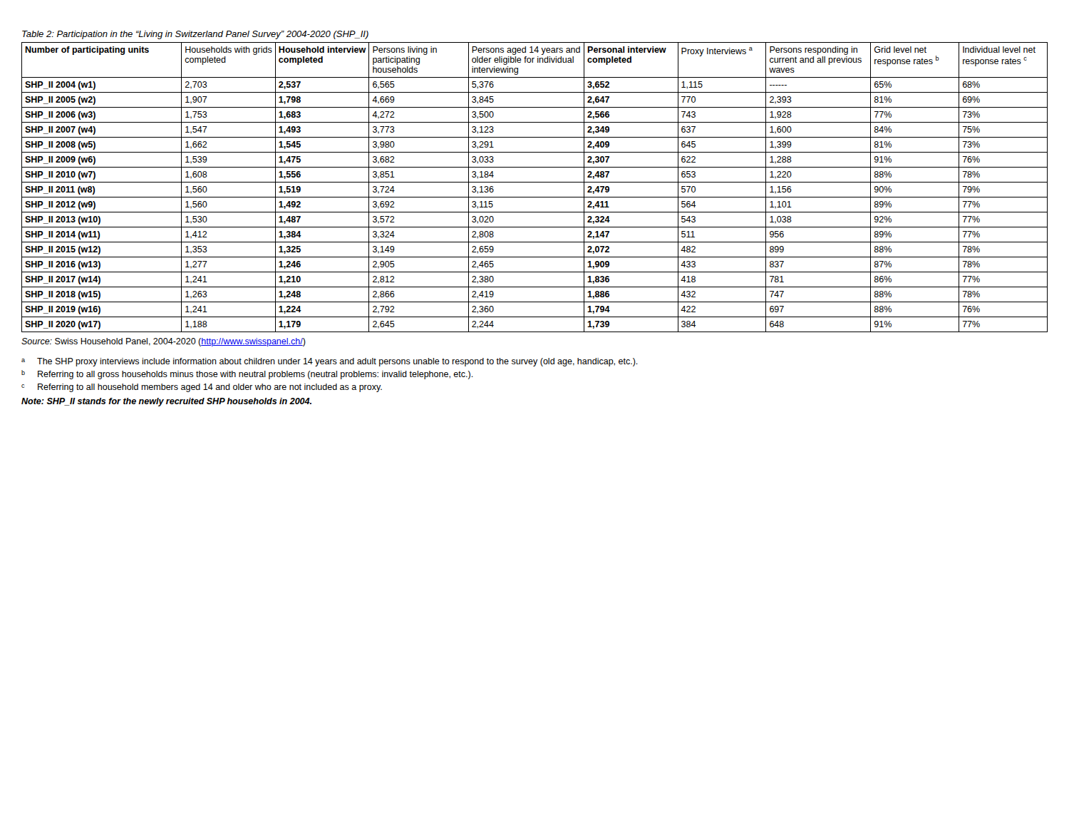Table 2: Participation in the “Living in Switzerland Panel Survey” 2004-2020 (SHP_II)
| Number of participating units | Households with grids completed | Household interview completed | Persons living in participating households | Persons aged 14 years and older eligible for individual interviewing | Personal interview completed | Proxy Interviews a | Persons responding in current and all previous waves | Grid level net response rates b | Individual level net response rates c |
| --- | --- | --- | --- | --- | --- | --- | --- | --- | --- |
| SHP_II 2004 (w1) | 2,703 | 2,537 | 6,565 | 5,376 | 3,652 | 1,115 | ------ | 65% | 68% |
| SHP_II 2005 (w2) | 1,907 | 1,798 | 4,669 | 3,845 | 2,647 | 770 | 2,393 | 81% | 69% |
| SHP_II 2006 (w3) | 1,753 | 1,683 | 4,272 | 3,500 | 2,566 | 743 | 1,928 | 77% | 73% |
| SHP_II 2007 (w4) | 1,547 | 1,493 | 3,773 | 3,123 | 2,349 | 637 | 1,600 | 84% | 75% |
| SHP_II 2008 (w5) | 1,662 | 1,545 | 3,980 | 3,291 | 2,409 | 645 | 1,399 | 81% | 73% |
| SHP_II 2009 (w6) | 1,539 | 1,475 | 3,682 | 3,033 | 2,307 | 622 | 1,288 | 91% | 76% |
| SHP_II 2010 (w7) | 1,608 | 1,556 | 3,851 | 3,184 | 2,487 | 653 | 1,220 | 88% | 78% |
| SHP_II 2011 (w8) | 1,560 | 1,519 | 3,724 | 3,136 | 2,479 | 570 | 1,156 | 90% | 79% |
| SHP_II 2012 (w9) | 1,560 | 1,492 | 3,692 | 3,115 | 2,411 | 564 | 1,101 | 89% | 77% |
| SHP_II 2013 (w10) | 1,530 | 1,487 | 3,572 | 3,020 | 2,324 | 543 | 1,038 | 92% | 77% |
| SHP_II 2014 (w11) | 1,412 | 1,384 | 3,324 | 2,808 | 2,147 | 511 | 956 | 89% | 77% |
| SHP_II 2015 (w12) | 1,353 | 1,325 | 3,149 | 2,659 | 2,072 | 482 | 899 | 88% | 78% |
| SHP_II 2016 (w13) | 1,277 | 1,246 | 2,905 | 2,465 | 1,909 | 433 | 837 | 87% | 78% |
| SHP_II 2017 (w14) | 1,241 | 1,210 | 2,812 | 2,380 | 1,836 | 418 | 781 | 86% | 77% |
| SHP_II 2018 (w15) | 1,263 | 1,248 | 2,866 | 2,419 | 1,886 | 432 | 747 | 88% | 78% |
| SHP_II 2019 (w16) | 1,241 | 1,224 | 2,792 | 2,360 | 1,794 | 422 | 697 | 88% | 76% |
| SHP_II 2020 (w17) | 1,188 | 1,179 | 2,645 | 2,244 | 1,739 | 384 | 648 | 91% | 77% |
Source: Swiss Household Panel, 2004-2020 (http://www.swisspanel.ch/)
| a | The SHP proxy interviews include information about children under 14 years and adult persons unable to respond to the survey (old age, handicap, etc.). |
| b | Referring to all gross households minus those with neutral problems (neutral problems: invalid telephone, etc.). |
| c | Referring to all household members aged 14 and older who are not included as a proxy. |
Note: SHP_II stands for the newly recruited SHP households in 2004.